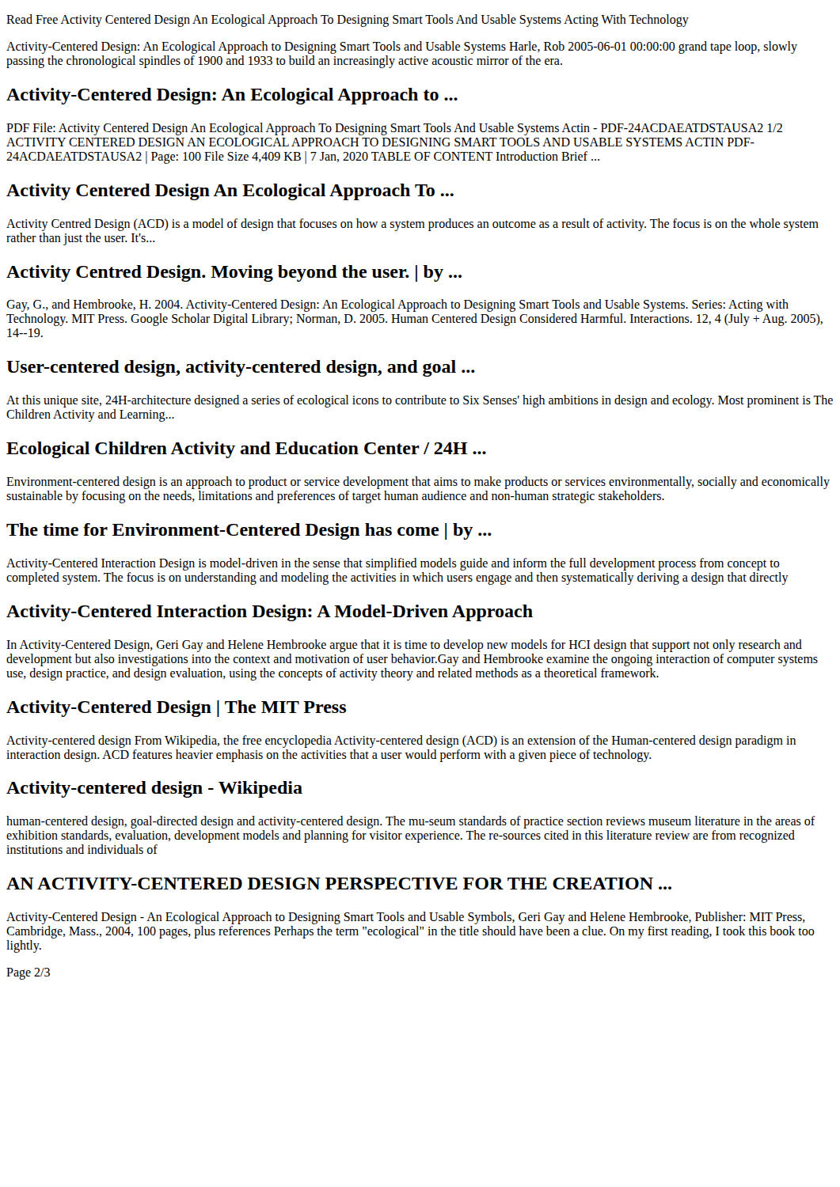Read Free Activity Centered Design An Ecological Approach To Designing Smart Tools And Usable Systems Acting With Technology
Activity-Centered Design: An Ecological Approach to Designing Smart Tools and Usable Systems Harle, Rob 2005-06-01 00:00:00 grand tape loop, slowly passing the chronological spindles of 1900 and 1933 to build an increasingly active acoustic mirror of the era.
Activity-Centered Design: An Ecological Approach to ...
PDF File: Activity Centered Design An Ecological Approach To Designing Smart Tools And Usable Systems Actin - PDF-24ACDAEATDSTAUSA2 1/2 ACTIVITY CENTERED DESIGN AN ECOLOGICAL APPROACH TO DESIGNING SMART TOOLS AND USABLE SYSTEMS ACTIN PDF-24ACDAEATDSTAUSA2 | Page: 100 File Size 4,409 KB | 7 Jan, 2020 TABLE OF CONTENT Introduction Brief ...
Activity Centered Design An Ecological Approach To ...
Activity Centred Design (ACD) is a model of design that focuses on how a system produces an outcome as a result of activity. The focus is on the whole system rather than just the user. It's...
Activity Centred Design. Moving beyond the user. | by ...
Gay, G., and Hembrooke, H. 2004. Activity-Centered Design: An Ecological Approach to Designing Smart Tools and Usable Systems. Series: Acting with Technology. MIT Press. Google Scholar Digital Library; Norman, D. 2005. Human Centered Design Considered Harmful. Interactions. 12, 4 (July + Aug. 2005), 14--19.
User-centered design, activity-centered design, and goal ...
At this unique site, 24H-architecture designed a series of ecological icons to contribute to Six Senses' high ambitions in design and ecology. Most prominent is The Children Activity and Learning...
Ecological Children Activity and Education Center / 24H ...
Environment-centered design is an approach to product or service development that aims to make products or services environmentally, socially and economically sustainable by focusing on the needs, limitations and preferences of target human audience and non-human strategic stakeholders.
The time for Environment-Centered Design has come | by ...
Activity-Centered Interaction Design is model-driven in the sense that simplified models guide and inform the full development process from concept to completed system. The focus is on understanding and modeling the activities in which users engage and then systematically deriving a design that directly
Activity-Centered Interaction Design: A Model-Driven Approach
In Activity-Centered Design, Geri Gay and Helene Hembrooke argue that it is time to develop new models for HCI design that support not only research and development but also investigations into the context and motivation of user behavior.Gay and Hembrooke examine the ongoing interaction of computer systems use, design practice, and design evaluation, using the concepts of activity theory and related methods as a theoretical framework.
Activity-Centered Design | The MIT Press
Activity-centered design From Wikipedia, the free encyclopedia Activity-centered design (ACD) is an extension of the Human-centered design paradigm in interaction design. ACD features heavier emphasis on the activities that a user would perform with a given piece of technology.
Activity-centered design - Wikipedia
human-centered design, goal-directed design and activity-centered design. The mu-seum standards of practice section reviews museum literature in the areas of exhibition standards, evaluation, development models and planning for visitor experience. The re-sources cited in this literature review are from recognized institutions and individuals of
AN ACTIVITY-CENTERED DESIGN PERSPECTIVE FOR THE CREATION ...
Activity-Centered Design - An Ecological Approach to Designing Smart Tools and Usable Symbols, Geri Gay and Helene Hembrooke, Publisher: MIT Press, Cambridge, Mass., 2004, 100 pages, plus references Perhaps the term "ecological" in the title should have been a clue. On my first reading, I took this book too lightly.
Page 2/3